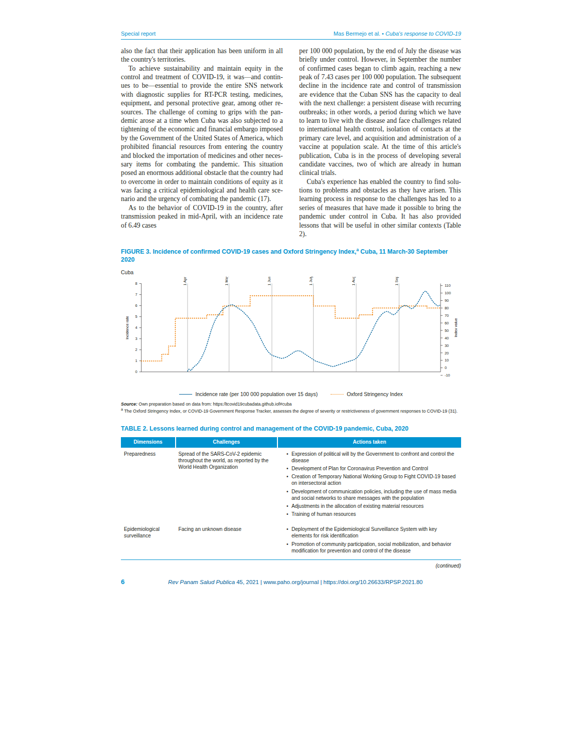Special report
Mas Bermejo et al. • Cuba's response to COVID-19
also the fact that their application has been uniform in all the country's territories.
To achieve sustainability and maintain equity in the control and treatment of COVID-19, it was—and continues to be—essential to provide the entire SNS network with diagnostic supplies for RT-PCR testing, medicines, equipment, and personal protective gear, among other resources. The challenge of coming to grips with the pandemic arose at a time when Cuba was also subjected to a tightening of the economic and financial embargo imposed by the Government of the United States of America, which prohibited financial resources from entering the country and blocked the importation of medicines and other necessary items for combating the pandemic. This situation posed an enormous additional obstacle that the country had to overcome in order to maintain conditions of equity as it was facing a critical epidemiological and health care scenario and the urgency of combating the pandemic (17).
As to the behavior of COVID-19 in the country, after transmission peaked in mid-April, with an incidence rate of 6.49 cases
per 100 000 population, by the end of July the disease was briefly under control. However, in September the number of confirmed cases began to climb again, reaching a new peak of 7.43 cases per 100 000 population. The subsequent decline in the incidence rate and control of transmission are evidence that the Cuban SNS has the capacity to deal with the next challenge: a persistent disease with recurring outbreaks; in other words, a period during which we have to learn to live with the disease and face challenges related to international health control, isolation of contacts at the primary care level, and acquisition and administration of a vaccine at population scale. At the time of this article's publication, Cuba is in the process of developing several candidate vaccines, two of which are already in human clinical trials.
Cuba's experience has enabled the country to find solutions to problems and obstacles as they have arisen. This learning process in response to the challenges has led to a series of measures that have made it possible to bring the pandemic under control in Cuba. It has also provided lessons that will be useful in other similar contexts (Table 2).
FIGURE 3. Incidence of confirmed COVID-19 cases and Oxford Stringency Index,a Cuba, 11 March-30 September 2020
Cuba
0 1 2 3 4 5 6 7 8 -10 0 10 20 30 40 50 60 70 80 90 100 110 Incidence rate Index value 1 April 1 May 1 June 1 July 1 August 1 September
Incidence rate (per 100 000 population over 15 days)
Oxford Stringency Index
Source: Own preparation based on data from: https:/ltcovid19cubadata.github.iof#cuba a The Oxford Stringency Index, or COVID-19 Government Response Tracker, assesses the degree of severity or restrictiveness of government responses to COVID-19 (31).
TABLE 2. Lessons learned during control and management of the COVID-19 pandemic, Cuba, 2020
| Dimensions | Challenges | Actions taken |
| --- | --- | --- |
| Preparedness | Spread of the SARS-CoV-2 epidemic throughout the world, as reported by the World Health Organization | Expression of political will by the Government to confront and control the disease Development of Plan for Coronavirus Prevention and Control Creation of Temporary National Working Group to Fight COVID-19 based on intersectoral action Development of communication policies, including the use of mass media and social networks to share messages with the population Adjustments in the allocation of existing material resources Training of human resources |
| Epidemiological surveillance | Facing an unknown disease | Deployment of the Epidemiological Surveillance System with key elements for risk identification Promotion of community participation, social mobilization, and behavior modification for prevention and control of the disease |
(continued)
6
Rev Panam Salud Publica 45, 2021 | www.paho.org/journal | https://doi.org/10.26633/RPSP.2021.80